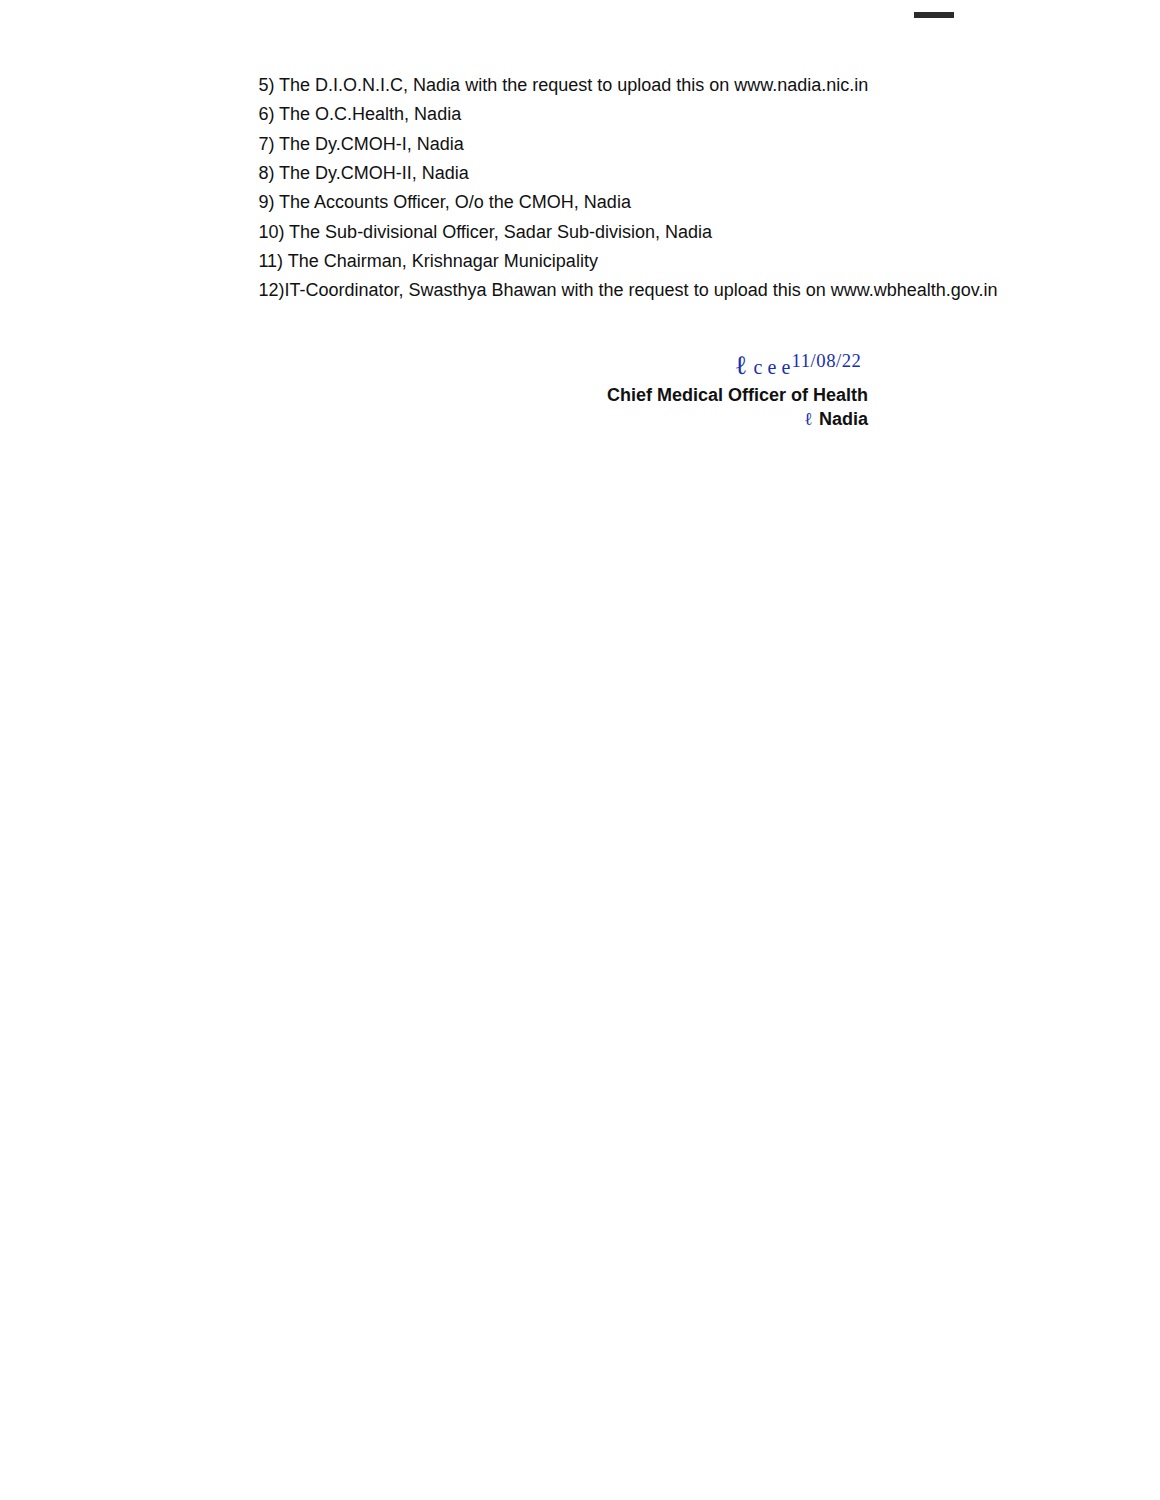5) The D.I.O.N.I.C, Nadia with the request to upload this on www.nadia.nic.in
6) The O.C.Health, Nadia
7) The Dy.CMOH-I, Nadia
8) The Dy.CMOH-II, Nadia
9) The Accounts Officer, O/o the CMOH, Nadia
10) The Sub-divisional Officer, Sadar Sub-division, Nadia
11) The Chairman, Krishnagar Municipality
12)IT-Coordinator, Swasthya Bhawan with the request to upload this on www.wbhealth.gov.in
ℓ c e e 11/08/22
Chief Medical Officer of Health
ℓ Nadia